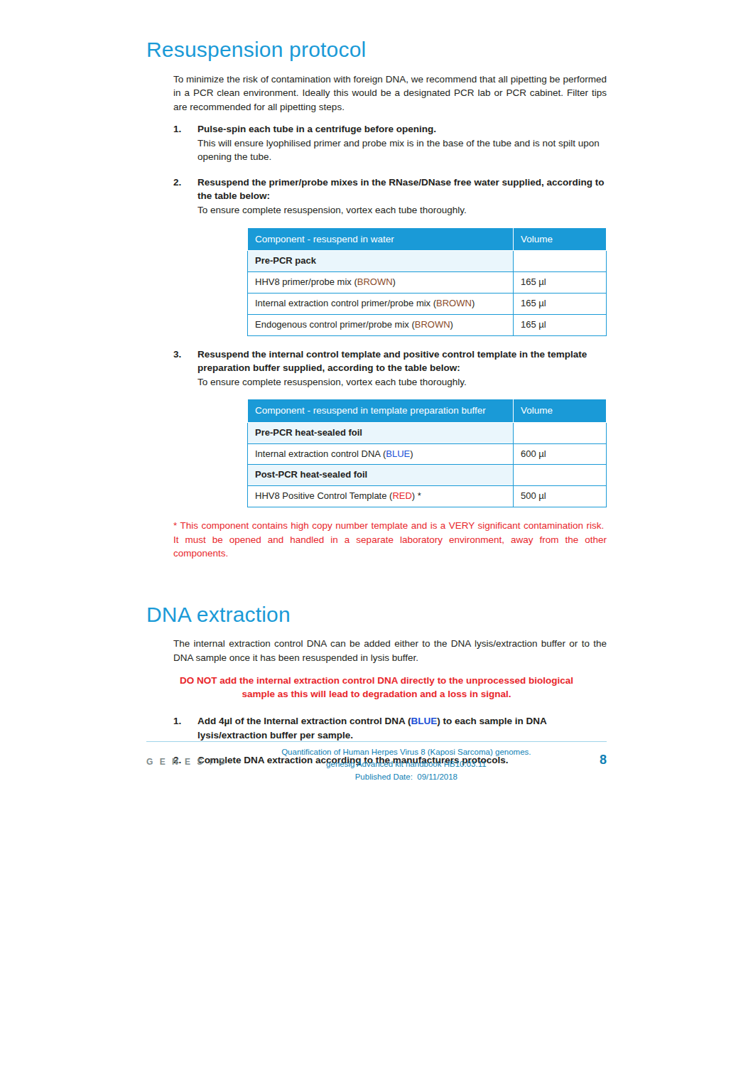Resuspension protocol
To minimize the risk of contamination with foreign DNA, we recommend that all pipetting be performed in a PCR clean environment. Ideally this would be a designated PCR lab or PCR cabinet. Filter tips are recommended for all pipetting steps.
Pulse-spin each tube in a centrifuge before opening.
This will ensure lyophilised primer and probe mix is in the base of the tube and is not spilt upon opening the tube.
Resuspend the primer/probe mixes in the RNase/DNase free water supplied, according to the table below:
To ensure complete resuspension, vortex each tube thoroughly.
| Component - resuspend in water | Volume |
| --- | --- |
| Pre-PCR pack | |
| HHV8 primer/probe mix ( BROWN ) | 165 µl |
| Internal extraction control primer/probe mix ( BROWN ) | 165 µl |
| Endogenous control primer/probe mix ( BROWN ) | 165 µl |
Resuspend the internal control template and positive control template in the template preparation buffer supplied, according to the table below:
To ensure complete resuspension, vortex each tube thoroughly.
| Component - resuspend in template preparation buffer | Volume |
| --- | --- |
| Pre-PCR heat-sealed foil | |
| Internal extraction control DNA ( BLUE ) | 600 µl |
| Post-PCR heat-sealed foil | |
| HHV8 Positive Control Template ( RED ) * | 500 µl |
* This component contains high copy number template and is a VERY significant contamination risk. It must be opened and handled in a separate laboratory environment, away from the other components.
DNA extraction
The internal extraction control DNA can be added either to the DNA lysis/extraction buffer or to the DNA sample once it has been resuspended in lysis buffer.
DO NOT add the internal extraction control DNA directly to the unprocessed biological sample as this will lead to degradation and a loss in signal.
Add 4µl of the Internal extraction control DNA (BLUE) to each sample in DNA lysis/extraction buffer per sample.
Complete DNA extraction according to the manufacturers protocols.
G E N E S I G
Quantification of Human Herpes Virus 8 (Kaposi Sarcoma) genomes.
genesig Advanced kit handbook HB10.03.11
Published Date: 09/11/2018
8